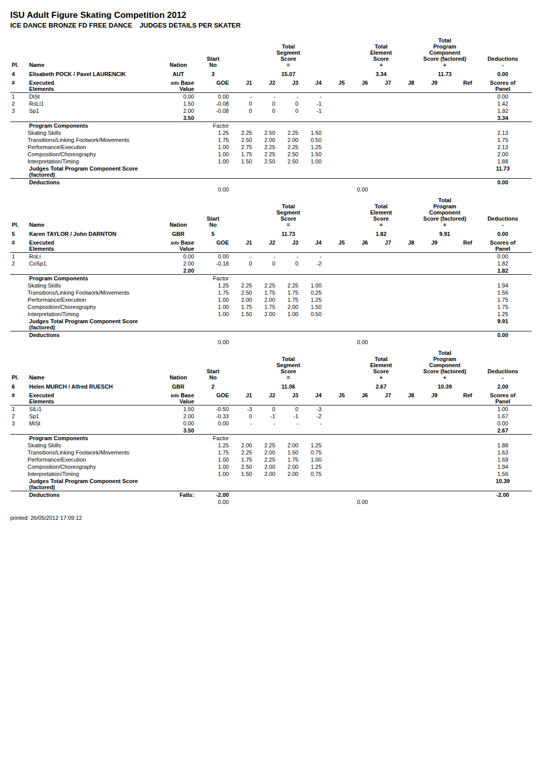ISU Adult Figure Skating Competition 2012
ICE DANCE BRONZE FD FREE DANCE JUDGES DETAILS PER SKATER
| Pl. | Name | Nation | Start No | Total Segment Score = | Total Element Score + | Total Program Component Score (factored) + | Deductions - |
| 4 | Elisabeth POCK / Pavel LAURENCIK | AUT | 3 | 15.07 | 3.34 | 11.73 | 0.00 |
| # | Executed Elements | Info Base Value | GOE | J1 | J2 | J3 | J4 | J5 | J6 | J7 | J8 | J9 | Ref | Scores of Panel |
| 1 | DiSt | 0.00 | 0.00 | - | - | - | - | | | | | | | 0.00 |
| 2 | RoLi1 | 1.50 | -0.08 | 0 | 0 | 0 | -1 | | | | | | | 1.42 |
| 3 | Sp1 | 2.00 | -0.08 | 0 | 0 | 0 | -1 | | | | | | | 1.92 |
| | | 3.50 | | | 3.34 |
| | Program Components | | Factor | | |
| | Skating Skills | | 1.25 | 2.25 | 2.50 | 2.25 | 1.50 | | | | | | | 2.13 |
| | Transitions/Linking Footwork/Movements | | 1.75 | 2.50 | 2.00 | 2.00 | 0.50 | | | | | | | 1.75 |
| | Performance/Execution | | 1.00 | 2.75 | 2.25 | 2.25 | 1.25 | | | | | | | 2.13 |
| | Composition/Choreography | | 1.00 | 1.75 | 2.25 | 2.50 | 1.50 | | | | | | | 2.00 |
| | Interpretation/Timing | | 1.00 | 1.50 | 2.50 | 2.50 | 1.00 | | | | | | | 1.88 |
| | Judges Total Program Component Score (factored) | | | | 11.73 |
| | Deductions | | | | 0.00 |
| | | | 0.00 | | 0.00 | | |
| Pl. | Name | Nation | Start No | Total Segment Score = | Total Element Score + | Total Program Component Score (factored) + | Deductions - |
| 5 | Karen TAYLOR / John DARNTON | GBR | 5 | 11.73 | 1.82 | 9.91 | 0.00 |
| # | Executed Elements | Info Base Value | GOE | J1 | J2 | J3 | J4 | J5 | J6 | J7 | J8 | J9 | Ref | Scores of Panel |
| 1 | RoLi | 0.00 | 0.00 | - | - | - | - | | | | | | | 0.00 |
| 2 | CoSp1 | 2.00 | -0.18 | 0 | 0 | 0 | -2 | | | | | | | 1.82 |
| | | 2.00 | | | 1.82 |
| | Program Components | | Factor | | |
| | Skating Skills | | 1.25 | 2.25 | 2.25 | 2.25 | 1.00 | | | | | | | 1.94 |
| | Transitions/Linking Footwork/Movements | | 1.75 | 2.50 | 1.75 | 1.75 | 0.25 | | | | | | | 1.56 |
| | Performance/Execution | | 1.00 | 2.00 | 2.00 | 1.75 | 1.25 | | | | | | | 1.75 |
| | Composition/Choreography | | 1.00 | 1.75 | 1.75 | 2.00 | 1.50 | | | | | | | 1.75 |
| | Interpretation/Timing | | 1.00 | 1.50 | 2.00 | 1.00 | 0.50 | | | | | | | 1.25 |
| | Judges Total Program Component Score (factored) | | | | 9.91 |
| | Deductions | | | | 0.00 |
| | | | 0.00 | | 0.00 | | |
| Pl. | Name | Nation | Start No | Total Segment Score = | Total Element Score + | Total Program Component Score (factored) + | Deductions - |
| 6 | Helen MURCH / Alfred RUESCH | GBR | 2 | 11.06 | 2.67 | 10.39 | 2.00 |
| # | Executed Elements | Info Base Value | GOE | J1 | J2 | J3 | J4 | J5 | J6 | J7 | J8 | J9 | Ref | Scores of Panel |
| 1 | SlLi1 | 1.50 | -0.50 | -3 | 0 | 0 | -3 | | | | | | | 1.00 |
| 2 | Sp1 | 2.00 | -0.33 | 0 | -1 | -1 | -2 | | | | | | | 1.67 |
| 3 | MiSt | 0.00 | 0.00 | - | - | - | - | | | | | | | 0.00 |
| | | 3.50 | | | 2.67 |
| | Program Components | | Factor | | |
| | Skating Skills | | 1.25 | 2.00 | 2.25 | 2.00 | 1.25 | | | | | | | 1.88 |
| | Transitions/Linking Footwork/Movements | | 1.75 | 2.25 | 2.00 | 1.50 | 0.75 | | | | | | | 1.63 |
| | Performance/Execution | | 1.00 | 1.75 | 2.25 | 1.75 | 1.00 | | | | | | | 1.69 |
| | Composition/Choreography | | 1.00 | 2.50 | 2.00 | 2.00 | 1.25 | | | | | | | 1.94 |
| | Interpretation/Timing | | 1.00 | 1.50 | 2.00 | 2.00 | 0.75 | | | | | | | 1.56 |
| | Judges Total Program Component Score (factored) | | | | 10.39 |
| | Deductions | Falls: | -2.00 | | -2.00 |
| | | | 0.00 | | 0.00 | | |
printed: 26/05/2012 17:09:12